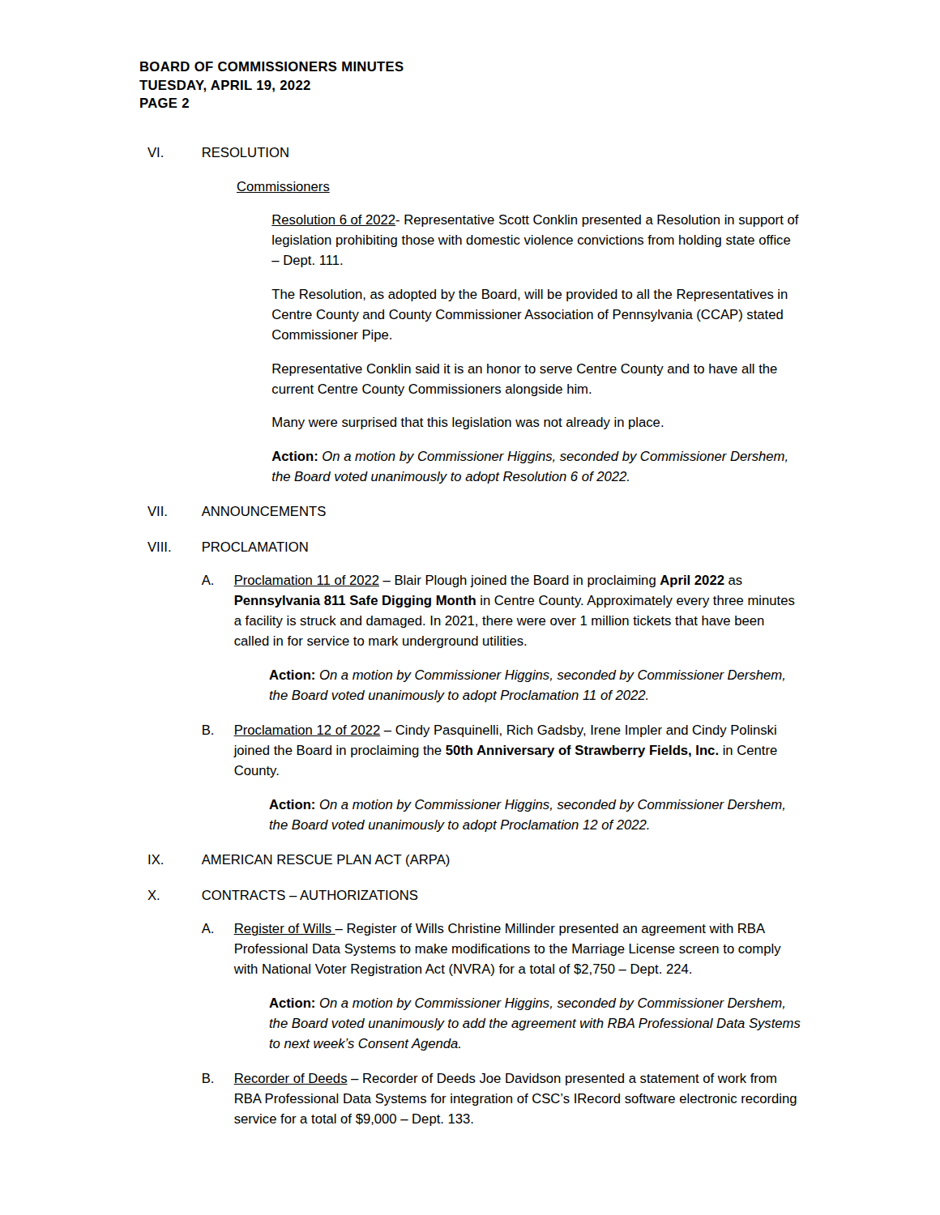Board of Commissioners Minutes
Tuesday, April 19, 2022
Page 2
VI.
Resolution
Commissioners
Resolution 6 of 2022- Representative Scott Conklin presented a Resolution in support of legislation prohibiting those with domestic violence convictions from holding state office – Dept. 111.
The Resolution, as adopted by the Board, will be provided to all the Representatives in Centre County and County Commissioner Association of Pennsylvania (CCAP) stated Commissioner Pipe.
Representative Conklin said it is an honor to serve Centre County and to have all the current Centre County Commissioners alongside him.
Many were surprised that this legislation was not already in place.
Action: On a motion by Commissioner Higgins, seconded by Commissioner Dershem, the Board voted unanimously to adopt Resolution 6 of 2022.
VII.
Announcements
VIII.
Proclamation
A.
Proclamation 11 of 2022 – Blair Plough joined the Board in proclaiming April 2022 as Pennsylvania 811 Safe Digging Month in Centre County. Approximately every three minutes a facility is struck and damaged. In 2021, there were over 1 million tickets that have been called in for service to mark underground utilities.
Action: On a motion by Commissioner Higgins, seconded by Commissioner Dershem, the Board voted unanimously to adopt Proclamation 11 of 2022.
B.
Proclamation 12 of 2022 – Cindy Pasquinelli, Rich Gadsby, Irene Impler and Cindy Polinski joined the Board in proclaiming the 50th Anniversary of Strawberry Fields, Inc. in Centre County.
Action: On a motion by Commissioner Higgins, seconded by Commissioner Dershem, the Board voted unanimously to adopt Proclamation 12 of 2022.
IX.
American Rescue Plan Act (ARPA)
X.
Contracts – Authorizations
A.
Register of Wills – Register of Wills Christine Millinder presented an agreement with RBA Professional Data Systems to make modifications to the Marriage License screen to comply with National Voter Registration Act (NVRA) for a total of $2,750 – Dept. 224.
Action: On a motion by Commissioner Higgins, seconded by Commissioner Dershem, the Board voted unanimously to add the agreement with RBA Professional Data Systems to next week’s Consent Agenda.
B.
Recorder of Deeds – Recorder of Deeds Joe Davidson presented a statement of work from RBA Professional Data Systems for integration of CSC’s IRecord software electronic recording service for a total of $9,000 – Dept. 133.